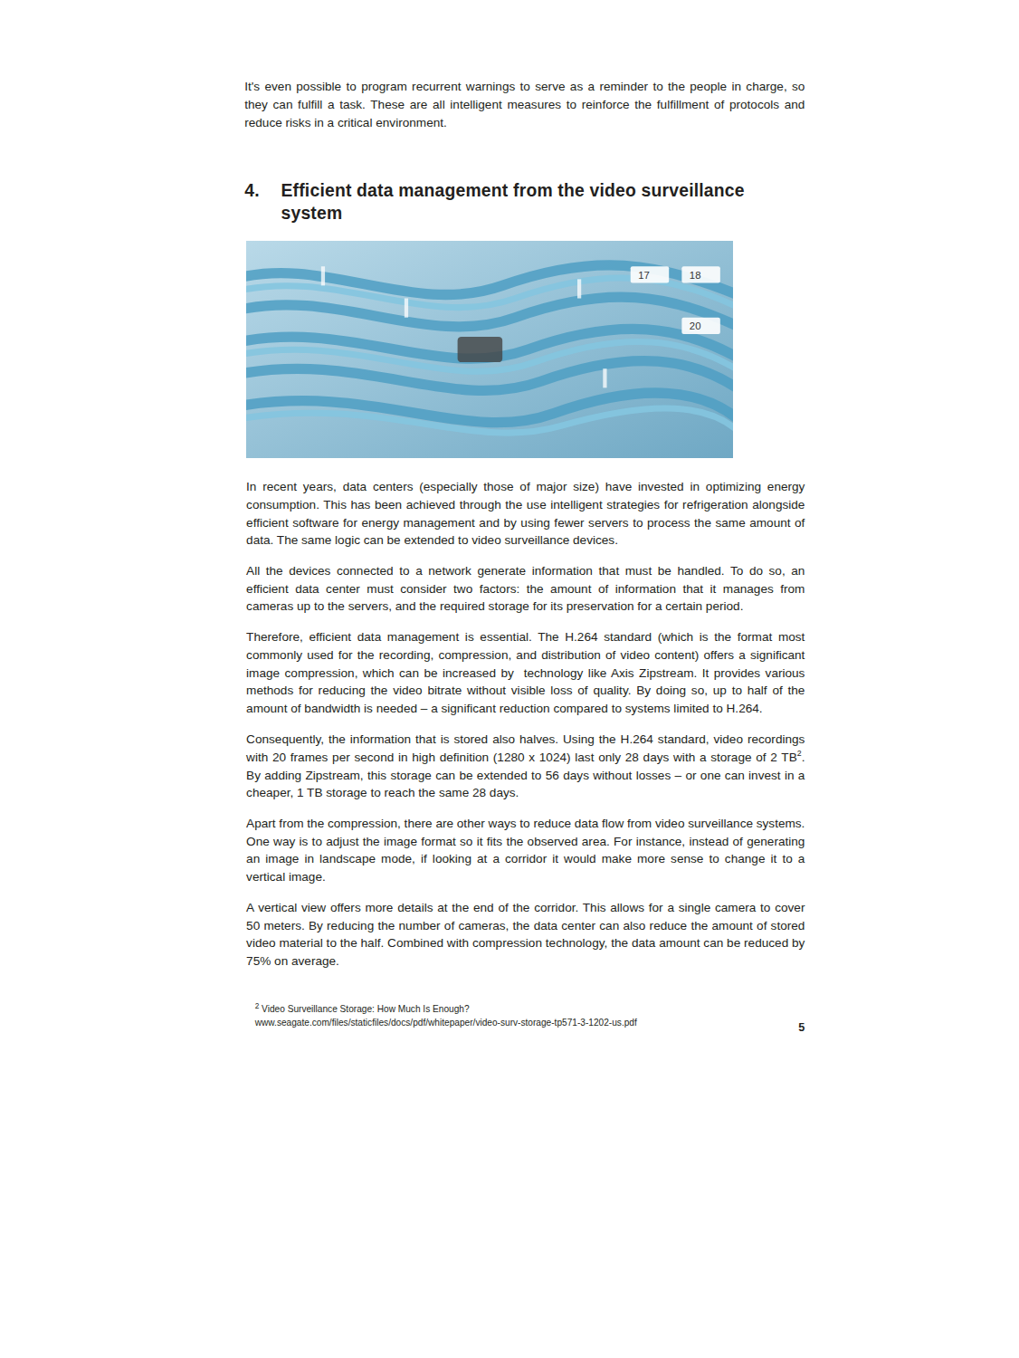It's even possible to program recurrent warnings to serve as a reminder to the people in charge, so they can fulfill a task. These are all intelligent measures to reinforce the fulfillment of protocols and reduce risks in a critical environment.
4. Efficient data management from the video surveillance system
In recent years, data centers (especially those of major size) have invested in optimizing energy consumption. This has been achieved through the use intelligent strategies for refrigeration alongside efficient software for energy management and by using fewer servers to process the same amount of data. The same logic can be extended to video surveillance devices.
All the devices connected to a network generate information that must be handled. To do so, an efficient data center must consider two factors: the amount of information that it manages from cameras up to the servers, and the required storage for its preservation for a certain period.
Therefore, efficient data management is essential. The H.264 standard (which is the format most commonly used for the recording, compression, and distribution of video content) offers a significant image compression, which can be increased by technology like Axis Zipstream. It provides various methods for reducing the video bitrate without visible loss of quality. By doing so, up to half of the amount of bandwidth is needed – a significant reduction compared to systems limited to H.264.
Consequently, the information that is stored also halves. Using the H.264 standard, video recordings with 20 frames per second in high definition (1280 x 1024) last only 28 days with a storage of 2 TB2. By adding Zipstream, this storage can be extended to 56 days without losses – or one can invest in a cheaper, 1 TB storage to reach the same 28 days.
Apart from the compression, there are other ways to reduce data flow from video surveillance systems. One way is to adjust the image format so it fits the observed area. For instance, instead of generating an image in landscape mode, if looking at a corridor it would make more sense to change it to a vertical image.
A vertical view offers more details at the end of the corridor. This allows for a single camera to cover 50 meters. By reducing the number of cameras, the data center can also reduce the amount of stored video material to the half. Combined with compression technology, the data amount can be reduced by 75% on average.
2 Video Surveillance Storage: How Much Is Enough?
www.seagate.com/files/staticfiles/docs/pdf/whitepaper/video-surv-storage-tp571-3-1202-us.pdf
5